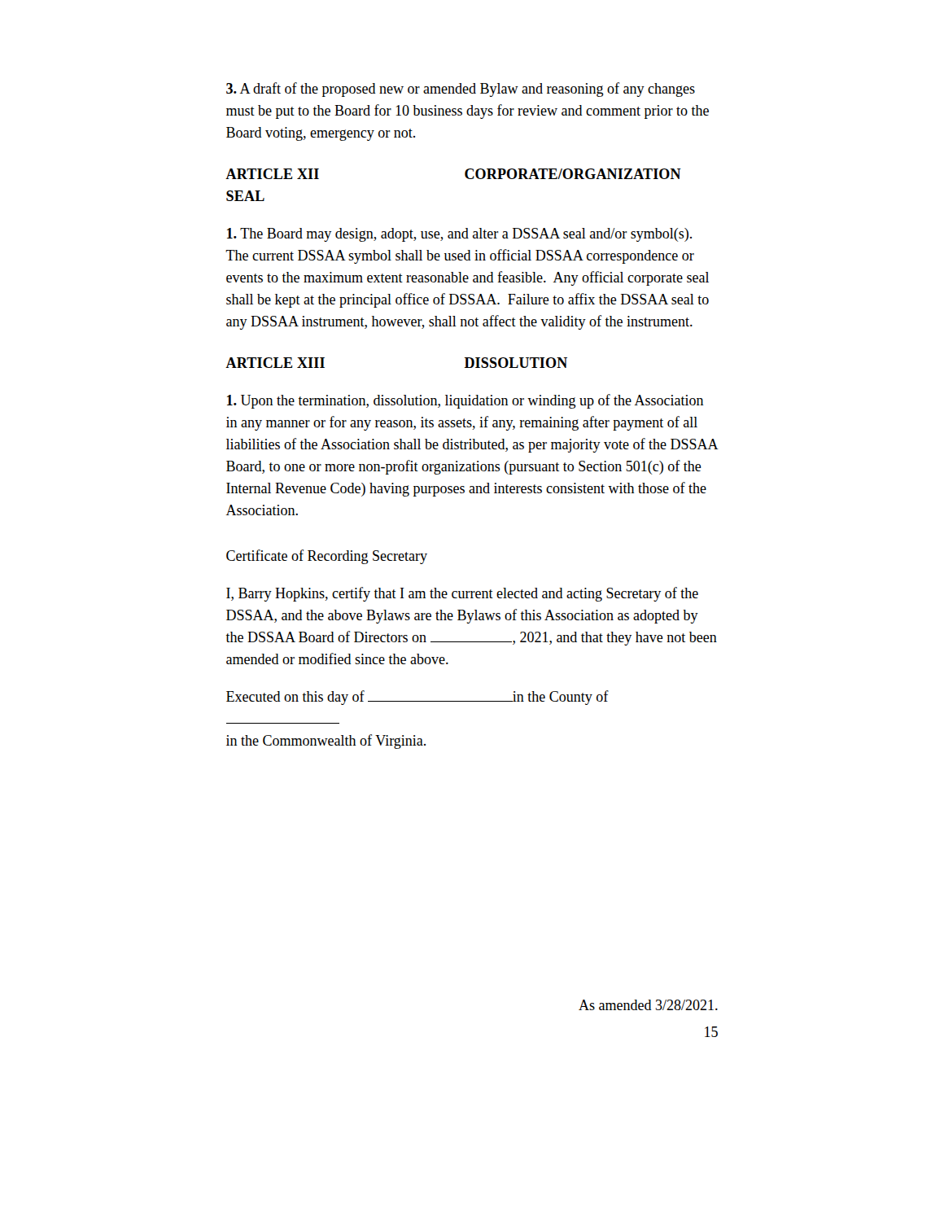3. A draft of the proposed new or amended Bylaw and reasoning of any changes must be put to the Board for 10 business days for review and comment prior to the Board voting, emergency or not.
ARTICLE XIICORPORATE/ORGANIZATION SEAL
1. The Board may design, adopt, use, and alter a DSSAA seal and/or symbol(s). The current DSSAA symbol shall be used in official DSSAA correspondence or events to the maximum extent reasonable and feasible. Any official corporate seal shall be kept at the principal office of DSSAA. Failure to affix the DSSAA seal to any DSSAA instrument, however, shall not affect the validity of the instrument.
ARTICLE XIIIDISSOLUTION
1. Upon the termination, dissolution, liquidation or winding up of the Association in any manner or for any reason, its assets, if any, remaining after payment of all liabilities of the Association shall be distributed, as per majority vote of the DSSAA Board, to one or more non-profit organizations (pursuant to Section 501(c) of the Internal Revenue Code) having purposes and interests consistent with those of the Association.
Certificate of Recording Secretary
I, Barry Hopkins, certify that I am the current elected and acting Secretary of the DSSAA, and the above Bylaws are the Bylaws of this Association as adopted by the DSSAA Board of Directors on , 2021, and that they have not been amended or modified since the above.
Executed on this day of in the County of
in the Commonwealth of Virginia.
As amended 3/28/2021.
15